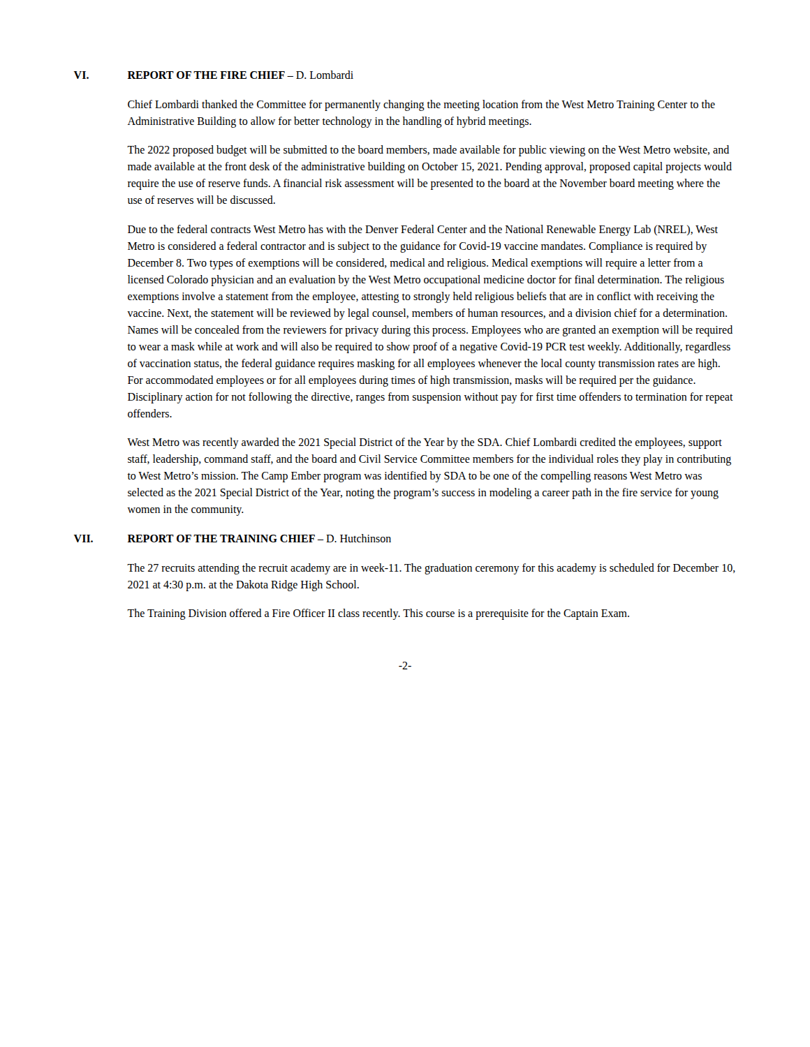VI.
REPORT OF THE FIRE CHIEF – D. Lombardi
Chief Lombardi thanked the Committee for permanently changing the meeting location from the West Metro Training Center to the Administrative Building to allow for better technology in the handling of hybrid meetings.
The 2022 proposed budget will be submitted to the board members, made available for public viewing on the West Metro website, and made available at the front desk of the administrative building on October 15, 2021. Pending approval, proposed capital projects would require the use of reserve funds. A financial risk assessment will be presented to the board at the November board meeting where the use of reserves will be discussed.
Due to the federal contracts West Metro has with the Denver Federal Center and the National Renewable Energy Lab (NREL), West Metro is considered a federal contractor and is subject to the guidance for Covid-19 vaccine mandates. Compliance is required by December 8. Two types of exemptions will be considered, medical and religious. Medical exemptions will require a letter from a licensed Colorado physician and an evaluation by the West Metro occupational medicine doctor for final determination. The religious exemptions involve a statement from the employee, attesting to strongly held religious beliefs that are in conflict with receiving the vaccine. Next, the statement will be reviewed by legal counsel, members of human resources, and a division chief for a determination. Names will be concealed from the reviewers for privacy during this process. Employees who are granted an exemption will be required to wear a mask while at work and will also be required to show proof of a negative Covid-19 PCR test weekly. Additionally, regardless of vaccination status, the federal guidance requires masking for all employees whenever the local county transmission rates are high. For accommodated employees or for all employees during times of high transmission, masks will be required per the guidance. Disciplinary action for not following the directive, ranges from suspension without pay for first time offenders to termination for repeat offenders.
West Metro was recently awarded the 2021 Special District of the Year by the SDA. Chief Lombardi credited the employees, support staff, leadership, command staff, and the board and Civil Service Committee members for the individual roles they play in contributing to West Metro’s mission. The Camp Ember program was identified by SDA to be one of the compelling reasons West Metro was selected as the 2021 Special District of the Year, noting the program’s success in modeling a career path in the fire service for young women in the community.
VII.
REPORT OF THE TRAINING CHIEF – D. Hutchinson
The 27 recruits attending the recruit academy are in week-11. The graduation ceremony for this academy is scheduled for December 10, 2021 at 4:30 p.m. at the Dakota Ridge High School.
The Training Division offered a Fire Officer II class recently. This course is a prerequisite for the Captain Exam.
-2-